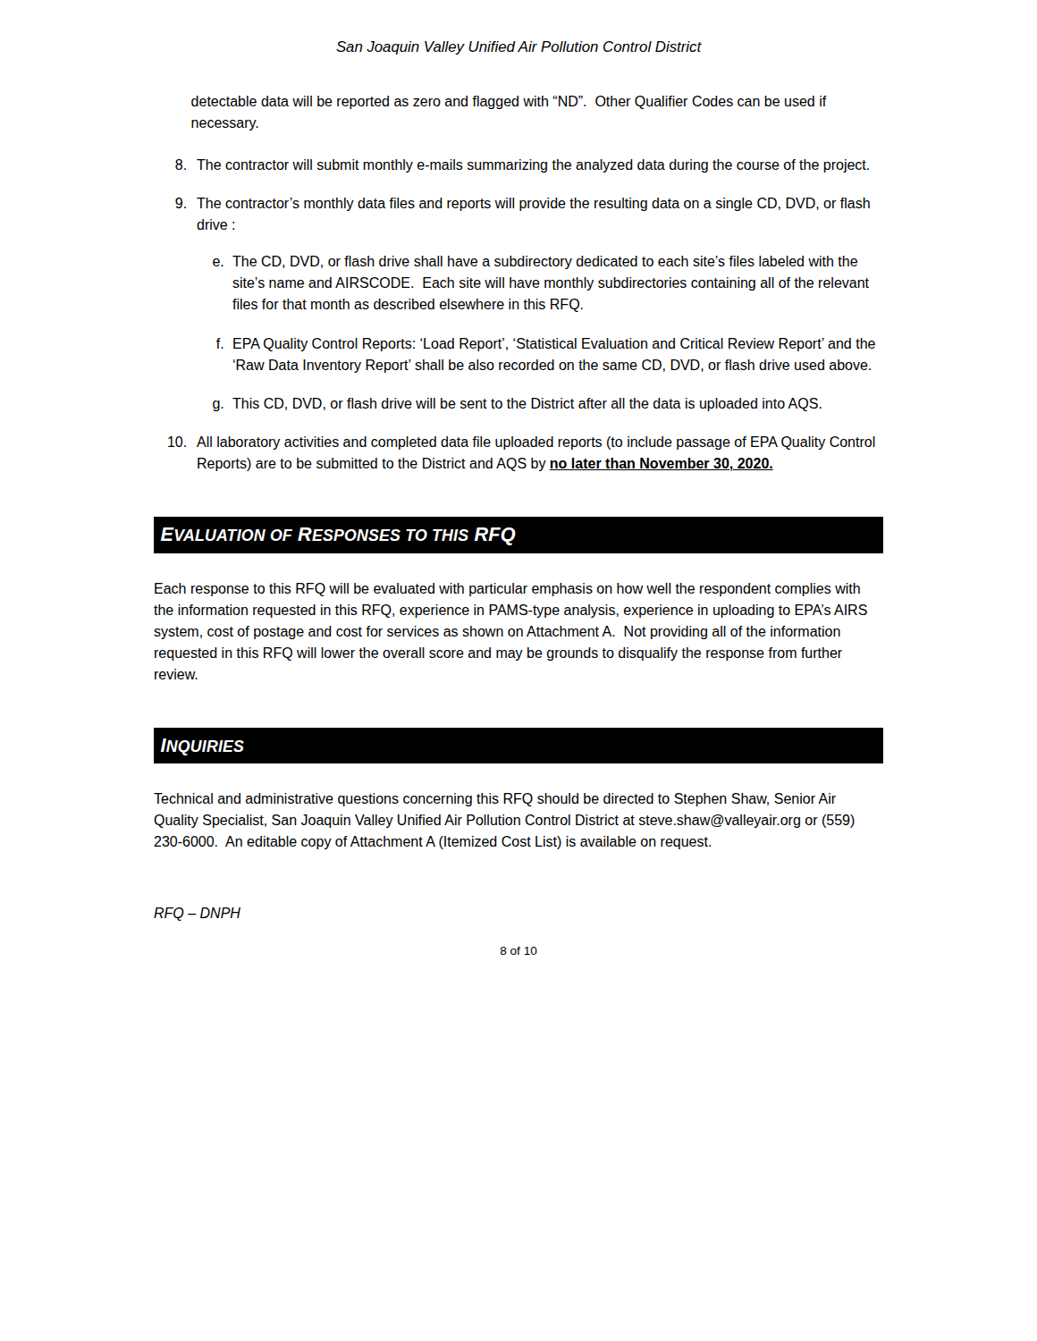San Joaquin Valley Unified Air Pollution Control District
detectable data will be reported as zero and flagged with “ND”. Other Qualifier Codes can be used if necessary.
The contractor will submit monthly e-mails summarizing the analyzed data during the course of the project.
The contractor’s monthly data files and reports will provide the resulting data on a single CD, DVD, or flash drive :
The CD, DVD, or flash drive shall have a subdirectory dedicated to each site’s files labeled with the site’s name and AIRSCODE. Each site will have monthly subdirectories containing all of the relevant files for that month as described elsewhere in this RFQ.
EPA Quality Control Reports: ‘Load Report’, ‘Statistical Evaluation and Critical Review Report’ and the ‘Raw Data Inventory Report’ shall be also recorded on the same CD, DVD, or flash drive used above.
This CD, DVD, or flash drive will be sent to the District after all the data is uploaded into AQS.
All laboratory activities and completed data file uploaded reports (to include passage of EPA Quality Control Reports) are to be submitted to the District and AQS by no later than November 30, 2020.
EVALUATION OF RESPONSES TO THIS RFQ
Each response to this RFQ will be evaluated with particular emphasis on how well the respondent complies with the information requested in this RFQ, experience in PAMS-type analysis, experience in uploading to EPA’s AIRS system, cost of postage and cost for services as shown on Attachment A. Not providing all of the information requested in this RFQ will lower the overall score and may be grounds to disqualify the response from further review.
INQUIRIES
Technical and administrative questions concerning this RFQ should be directed to Stephen Shaw, Senior Air Quality Specialist, San Joaquin Valley Unified Air Pollution Control District at steve.shaw@valleyair.org or (559) 230-6000. An editable copy of Attachment A (Itemized Cost List) is available on request.
RFQ – DNPH
8 of 10